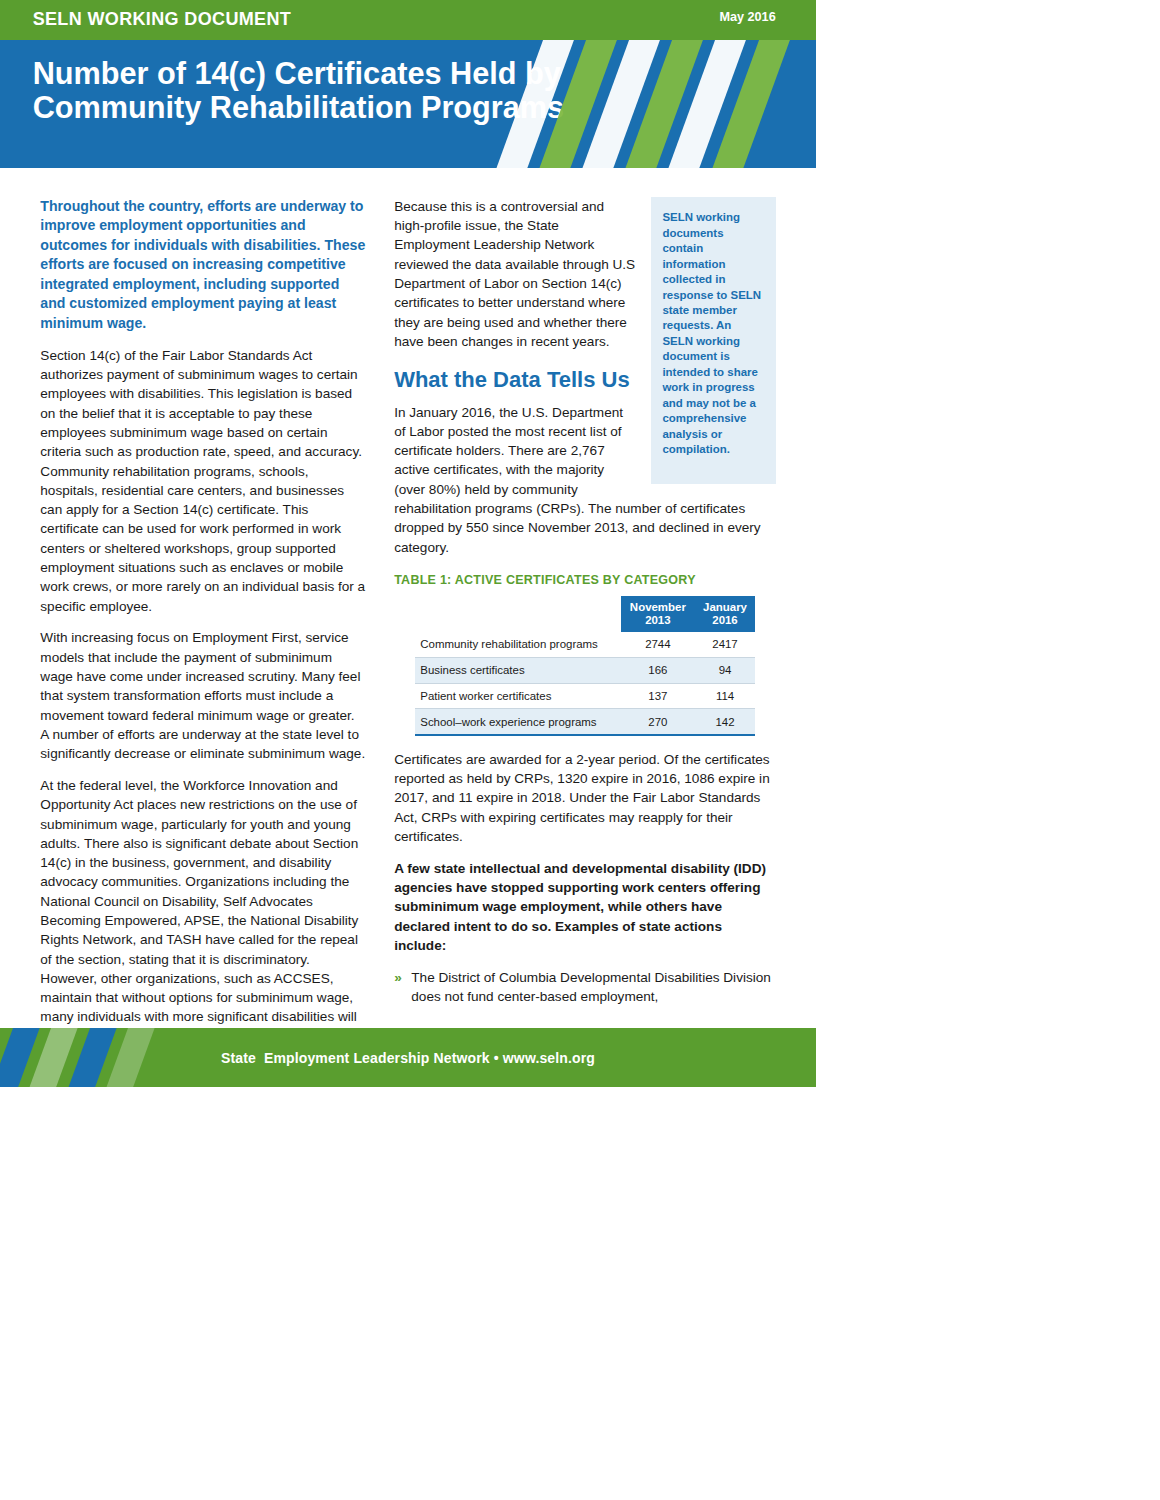SELN WORKING DOCUMENT
May 2016
Number of 14(c) Certificates Held by
Community Rehabilitation Programs
Throughout the country, efforts are underway to improve employment opportunities and outcomes for individuals with disabilities. These efforts are focused on increasing competitive integrated employment, including supported and customized employment paying at least minimum wage.
Section 14(c) of the Fair Labor Standards Act authorizes payment of subminimum wages to certain employees with disabilities. This legislation is based on the belief that it is acceptable to pay these employees subminimum wage based on certain criteria such as production rate, speed, and accuracy. Community rehabilitation programs, schools, hospitals, residential care centers, and businesses can apply for a Section 14(c) certificate. This certificate can be used for work performed in work centers or sheltered workshops, group supported employment situations such as enclaves or mobile work crews, or more rarely on an individual basis for a specific employee.
With increasing focus on Employment First, service models that include the payment of subminimum wage have come under increased scrutiny. Many feel that system transformation efforts must include a movement toward federal minimum wage or greater. A number of efforts are underway at the state level to significantly decrease or eliminate subminimum wage.
At the federal level, the Workforce Innovation and Opportunity Act places new restrictions on the use of subminimum wage, particularly for youth and young adults. There also is significant debate about Section 14(c) in the business, government, and disability advocacy communities. Organizations including the National Council on Disability, Self Advocates Becoming Empowered, APSE, the National Disability Rights Network, and TASH have called for the repeal of the section, stating that it is discriminatory. However, other organizations, such as ACCSES, maintain that without options for subminimum wage, many individuals with more significant disabilities will not be able to work.
SELN working documents contain information collected in response to SELN state member requests. An SELN working document is intended to share work in progress and may not be a comprehensive analysis or compilation.
Because this is a controversial and high-profile issue, the State Employment Leadership Network reviewed the data available through U.S Department of Labor on Section 14(c) certificates to better understand where they are being used and whether there have been changes in recent years.
What the Data Tells Us
In January 2016, the U.S. Department of Labor posted the most recent list of certificate holders. There are 2,767 active certificates, with the majority (over 80%) held by community rehabilitation programs (CRPs). The number of certificates dropped by 550 since November 2013, and declined in every category.
TABLE 1: ACTIVE CERTIFICATES BY CATEGORY
| | November 2013 | January 2016 |
| --- | --- | --- |
| Community rehabilitation programs | 2744 | 2417 |
| Business certificates | 166 | 94 |
| Patient worker certificates | 137 | 114 |
| School–work experience programs | 270 | 142 |
Certificates are awarded for a 2-year period. Of the certificates reported as held by CRPs, 1320 expire in 2016, 1086 expire in 2017, and 11 expire in 2018. Under the Fair Labor Standards Act, CRPs with expiring certificates may reapply for their certificates.
A few state intellectual and developmental disability (IDD) agencies have stopped supporting work centers offering subminimum wage employment, while others have declared intent to do so. Examples of state actions include:
» The District of Columbia Developmental Disabilities Division does not fund center-based employment,
State Employment Leadership Network • www.seln.org